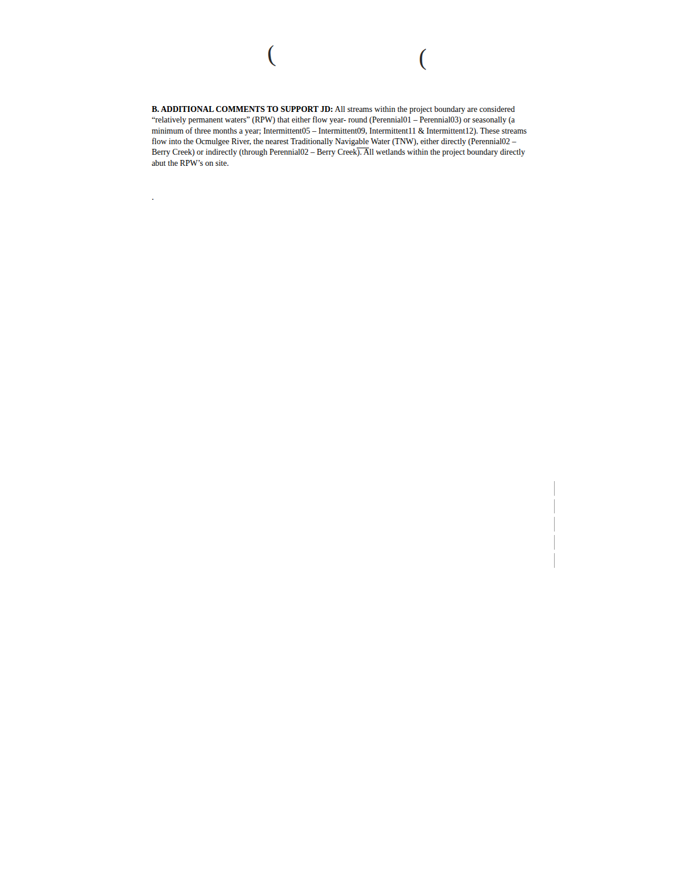( (
B. ADDITIONAL COMMENTS TO SUPPORT JD: All streams within the project boundary are considered “relatively permanent waters” (RPW) that either flow year- round (Perennial01 – Perennial03) or seasonally (a minimum of three months a year; Intermittent05 – Intermittent09, Intermittent11 & Intermittent12). These streams flow into the Ocmulgee River, the nearest Traditionally Navigable Water (TNW), either directly (Perennial02 – Berry Creek) or indirectly (through Perennial02 – Berry Creek). All wetlands within the project boundary directly abut the RPW’s on site.
.